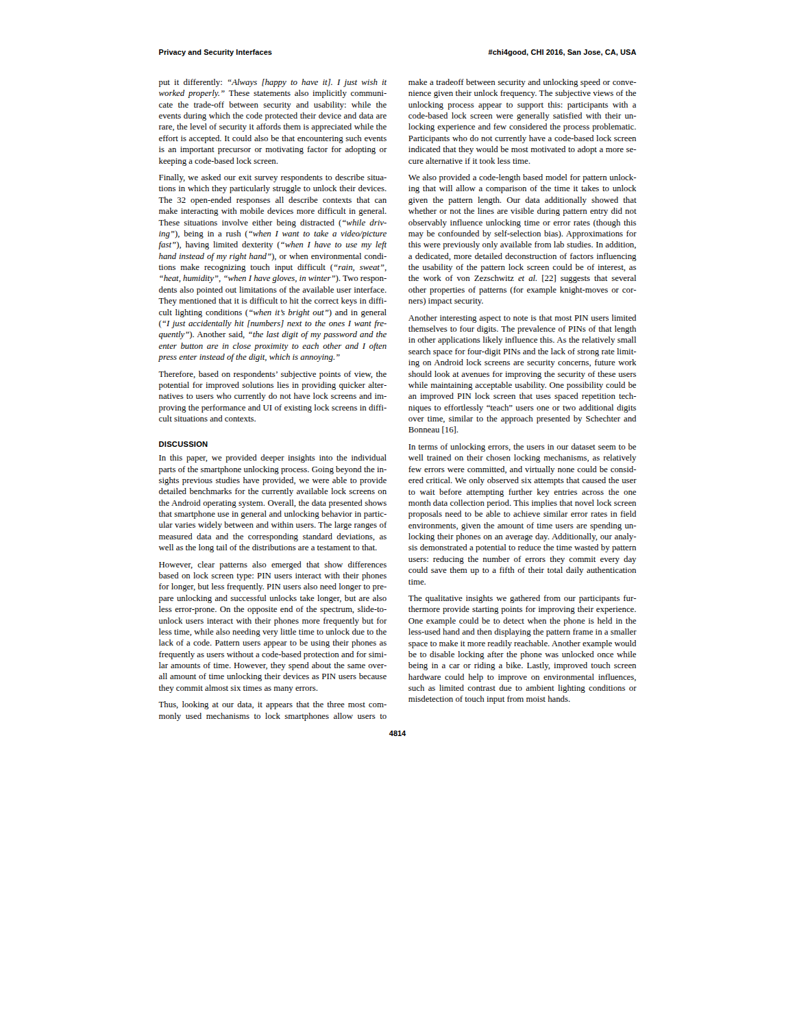Privacy and Security Interfaces
#chi4good, CHI 2016, San Jose, CA, USA
put it differently: “Always [happy to have it]. I just wish it worked properly.” These statements also implicitly communicate the trade-off between security and usability: while the events during which the code protected their device and data are rare, the level of security it affords them is appreciated while the effort is accepted. It could also be that encountering such events is an important precursor or motivating factor for adopting or keeping a code-based lock screen.
Finally, we asked our exit survey respondents to describe situations in which they particularly struggle to unlock their devices. The 32 open-ended responses all describe contexts that can make interacting with mobile devices more difficult in general. These situations involve either being distracted (“while driving”), being in a rush (“when I want to take a video/picture fast”), having limited dexterity (“when I have to use my left hand instead of my right hand”), or when environmental conditions make recognizing touch input difficult (“rain, sweat”, “heat, humidity”, “when I have gloves, in winter”). Two respondents also pointed out limitations of the available user interface. They mentioned that it is difficult to hit the correct keys in difficult lighting conditions (“when it’s bright out”) and in general (“I just accidentally hit [numbers] next to the ones I want frequently”). Another said, “the last digit of my password and the enter button are in close proximity to each other and I often press enter instead of the digit, which is annoying.”
Therefore, based on respondents’ subjective points of view, the potential for improved solutions lies in providing quicker alternatives to users who currently do not have lock screens and improving the performance and UI of existing lock screens in difficult situations and contexts.
DISCUSSION
In this paper, we provided deeper insights into the individual parts of the smartphone unlocking process. Going beyond the insights previous studies have provided, we were able to provide detailed benchmarks for the currently available lock screens on the Android operating system. Overall, the data presented shows that smartphone use in general and unlocking behavior in particular varies widely between and within users. The large ranges of measured data and the corresponding standard deviations, as well as the long tail of the distributions are a testament to that.
However, clear patterns also emerged that show differences based on lock screen type: PIN users interact with their phones for longer, but less frequently. PIN users also need longer to prepare unlocking and successful unlocks take longer, but are also less error-prone. On the opposite end of the spectrum, slide-to-unlock users interact with their phones more frequently but for less time, while also needing very little time to unlock due to the lack of a code. Pattern users appear to be using their phones as frequently as users without a code-based protection and for similar amounts of time. However, they spend about the same overall amount of time unlocking their devices as PIN users because they commit almost six times as many errors.
Thus, looking at our data, it appears that the three most commonly used mechanisms to lock smartphones allow users to make a tradeoff between security and unlocking speed or convenience given their unlock frequency. The subjective views of the unlocking process appear to support this: participants with a code-based lock screen were generally satisfied with their unlocking experience and few considered the process problematic. Participants who do not currently have a code-based lock screen indicated that they would be most motivated to adopt a more secure alternative if it took less time.
We also provided a code-length based model for pattern unlocking that will allow a comparison of the time it takes to unlock given the pattern length. Our data additionally showed that whether or not the lines are visible during pattern entry did not observably influence unlocking time or error rates (though this may be confounded by self-selection bias). Approximations for this were previously only available from lab studies. In addition, a dedicated, more detailed deconstruction of factors influencing the usability of the pattern lock screen could be of interest, as the work of von Zezschwitz et al. [22] suggests that several other properties of patterns (for example knight-moves or corners) impact security.
Another interesting aspect to note is that most PIN users limited themselves to four digits. The prevalence of PINs of that length in other applications likely influence this. As the relatively small search space for four-digit PINs and the lack of strong rate limiting on Android lock screens are security concerns, future work should look at avenues for improving the security of these users while maintaining acceptable usability. One possibility could be an improved PIN lock screen that uses spaced repetition techniques to effortlessly “teach” users one or two additional digits over time, similar to the approach presented by Schechter and Bonneau [16].
In terms of unlocking errors, the users in our dataset seem to be well trained on their chosen locking mechanisms, as relatively few errors were committed, and virtually none could be considered critical. We only observed six attempts that caused the user to wait before attempting further key entries across the one month data collection period. This implies that novel lock screen proposals need to be able to achieve similar error rates in field environments, given the amount of time users are spending unlocking their phones on an average day. Additionally, our analysis demonstrated a potential to reduce the time wasted by pattern users: reducing the number of errors they commit every day could save them up to a fifth of their total daily authentication time.
The qualitative insights we gathered from our participants furthermore provide starting points for improving their experience. One example could be to detect when the phone is held in the less-used hand and then displaying the pattern frame in a smaller space to make it more readily reachable. Another example would be to disable locking after the phone was unlocked once while being in a car or riding a bike. Lastly, improved touch screen hardware could help to improve on environmental influences, such as limited contrast due to ambient lighting conditions or misdetection of touch input from moist hands.
4814